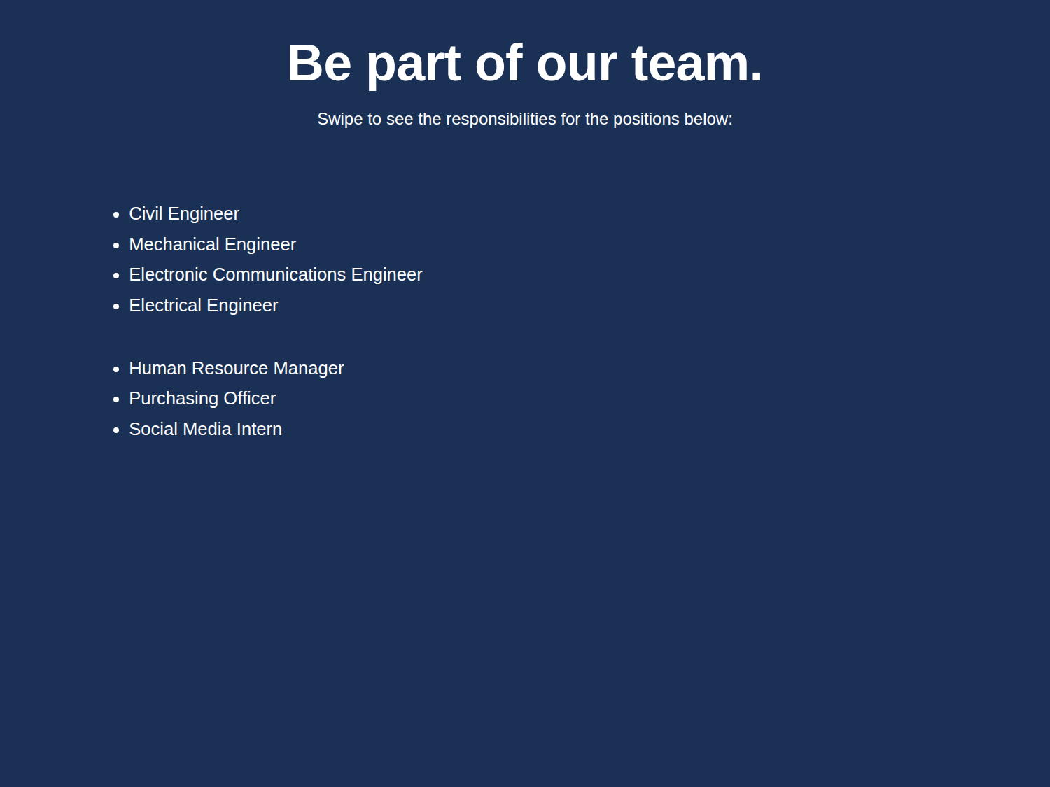Be part of our team.
Swipe to see the responsibilities for the positions below:
Civil Engineer
Mechanical Engineer
Electronic Communications Engineer
Electrical Engineer
Human Resource Manager
Purchasing Officer
Social Media Intern